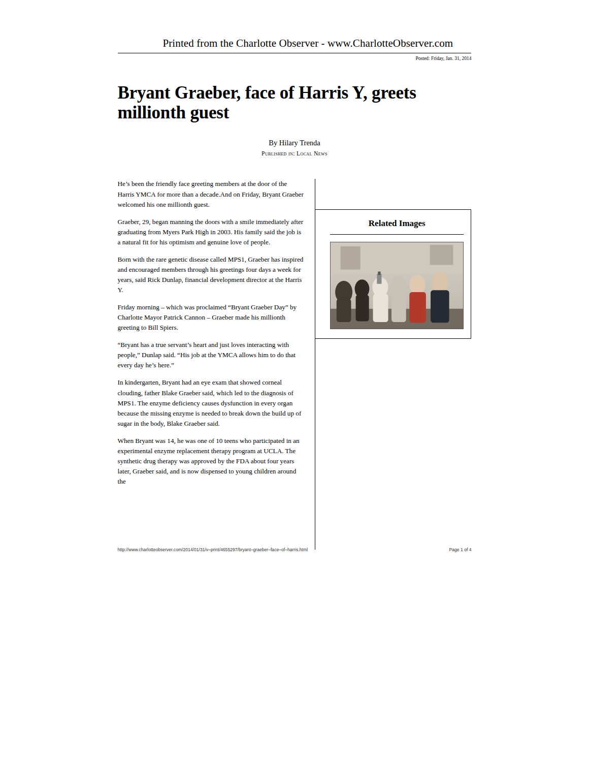Printed from the Charlotte Observer - www.CharlotteObserver.com
Posted: Friday, Jan. 31, 2014
Bryant Graeber, face of Harris Y, greets millionth guest
By Hilary Trenda
Published in: Local News
He’s been the friendly face greeting members at the door of the Harris YMCA for more than a decade.And on Friday, Bryant Graeber welcomed his one millionth guest.
Graeber, 29, began manning the doors with a smile immediately after graduating from Myers Park High in 2003. His family said the job is a natural fit for his optimism and genuine love of people.
Born with the rare genetic disease called MPS1, Graeber has inspired and encouraged members through his greetings four days a week for years, said Rick Dunlap, financial development director at the Harris Y.
Friday morning – which was proclaimed “Bryant Graeber Day” by Charlotte Mayor Patrick Cannon – Graeber made his millionth greeting to Bill Spiers.
“Bryant has a true servant’s heart and just loves interacting with people,” Dunlap said. “His job at the YMCA allows him to do that every day he’s here.”
In kindergarten, Bryant had an eye exam that showed corneal clouding, father Blake Graeber said, which led to the diagnosis of MPS1. The enzyme deficiency causes dysfunction in every organ because the missing enzyme is needed to break down the build up of sugar in the body, Blake Graeber said.
When Bryant was 14, he was one of 10 teens who participated in an experimental enzyme replacement therapy program at UCLA. The synthetic drug therapy was approved by the FDA about four years later, Graeber said, and is now dispensed to young children around the
Related Images
http://www.charlotteobserver.com/2014/01/31/v–print/4655297/bryant–graeber–face–of–harris.html Page 1 of 4